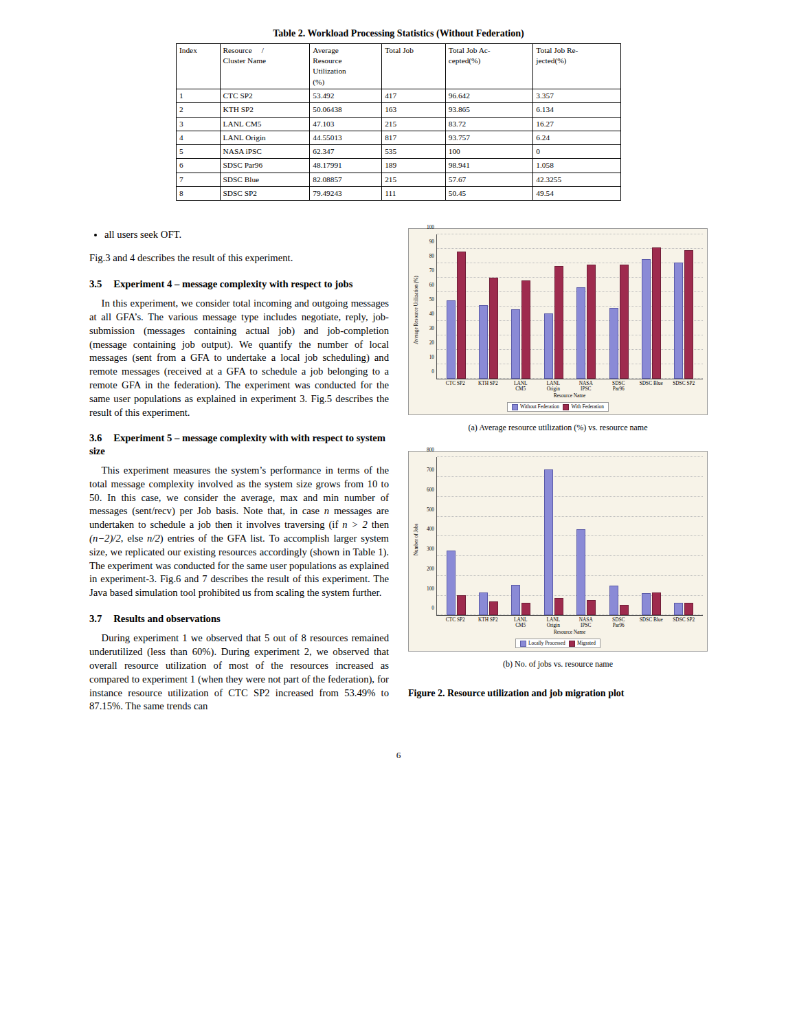Table 2. Workload Processing Statistics (Without Federation)
| Index | Resource / Cluster Name | Average Resource Utilization (%) | Total Job | Total Job Ac- cepted(%) | Total Job Re- jected(%) |
| --- | --- | --- | --- | --- | --- |
| 1 | CTC SP2 | 53.492 | 417 | 96.642 | 3.357 |
| 2 | KTH SP2 | 50.06438 | 163 | 93.865 | 6.134 |
| 3 | LANL CM5 | 47.103 | 215 | 83.72 | 16.27 |
| 4 | LANL Origin | 44.55013 | 817 | 93.757 | 6.24 |
| 5 | NASA iPSC | 62.347 | 535 | 100 | 0 |
| 6 | SDSC Par96 | 48.17991 | 189 | 98.941 | 1.058 |
| 7 | SDSC Blue | 82.08857 | 215 | 57.67 | 42.3255 |
| 8 | SDSC SP2 | 79.49243 | 111 | 50.45 | 49.54 |
all users seek OFT.
Fig.3 and 4 describes the result of this experiment.
3.5 Experiment 4 – message complexity with respect to jobs
In this experiment, we consider total incoming and outgoing messages at all GFA’s. The various message type includes negotiate, reply, job-submission (messages containing actual job) and job-completion (message containing job output). We quantify the number of local messages (sent from a GFA to undertake a local job scheduling) and remote messages (received at a GFA to schedule a job belonging to a remote GFA in the federation). The experiment was conducted for the same user populations as explained in experiment 3. Fig.5 describes the result of this experiment.
3.6 Experiment 5 – message complexity with with respect to system size
This experiment measures the system’s performance in terms of the total message complexity involved as the system size grows from 10 to 50. In this case, we consider the average, max and min number of messages (sent/recv) per Job basis. Note that, in case n messages are undertaken to schedule a job then it involves traversing (if n > 2 then (n−2)/2, else n/2) entries of the GFA list. To accomplish larger system size, we replicated our existing resources accordingly (shown in Table 1). The experiment was conducted for the same user populations as explained in experiment-3. Fig.6 and 7 describes the result of this experiment. The Java based simulation tool prohibited us from scaling the system further.
3.7 Results and observations
During experiment 1 we observed that 5 out of 8 resources remained underutilized (less than 60%). During experiment 2, we observed that overall resource utilization of most of the resources increased as compared to experiment 1 (when they were not part of the federation), for instance resource utilization of CTC SP2 increased from 53.49% to 87.15%. The same trends can
Average Resource Utilization (%)
0
10
20
30
40
50
60
70
80
90
100
CTC SP2 KTH SP2 LANL CM5 LANL Origin NASA IPSC SDSC Par96 SDSC Blue SDSC SP2
Resource Name
Without Federation With Federation
(a) Average resource utilization (%) vs. resource name
Number of Jobs
0
100
200
300
400
500
600
700
800
CTC SP2 KTH SP2 LANL CM5 LANL Origin NASA IPSC SDSC Par96 SDSC Blue SDSC SP2
Resource Name
Locally Processed Migrated
(b) No. of jobs vs. resource name
Figure 2. Resource utilization and job migration plot
6